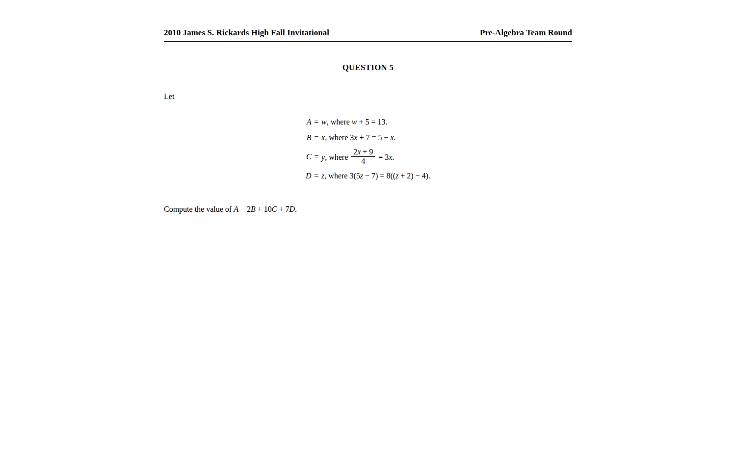2010 James S. Rickards High Fall Invitational Pre-Algebra Team Round
QUESTION 5
Let
| A | = | w , where w + 5 = 13 . |
| B | = | x , where 3 x + 7 = 5 − x . |
| C | = | y , where 2 x + 9 4 = 3 x . |
| D | = | z , where 3 ( 5 z − 7 ) = 8 (( z + 2 ) − 4 ). |
Compute the value of A − 2 B + 10 C + 7 D.